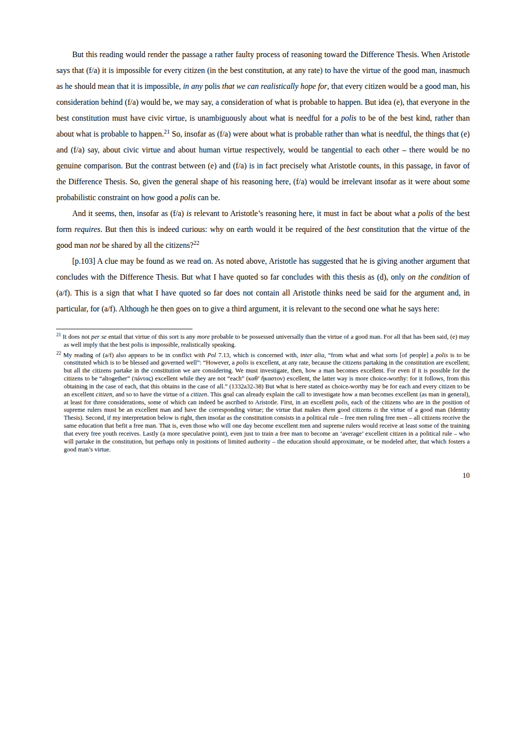But this reading would render the passage a rather faulty process of reasoning toward the Difference Thesis. When Aristotle says that (f/a) it is impossible for every citizen (in the best constitution, at any rate) to have the virtue of the good man, inasmuch as he should mean that it is impossible, in any polis that we can realistically hope for, that every citizen would be a good man, his consideration behind (f/a) would be, we may say, a consideration of what is probable to happen. But idea (e), that everyone in the best constitution must have civic virtue, is unambiguously about what is needful for a polis to be of the best kind, rather than about what is probable to happen.21 So, insofar as (f/a) were about what is probable rather than what is needful, the things that (e) and (f/a) say, about civic virtue and about human virtue respectively, would be tangential to each other – there would be no genuine comparison. But the contrast between (e) and (f/a) is in fact precisely what Aristotle counts, in this passage, in favor of the Difference Thesis. So, given the general shape of his reasoning here, (f/a) would be irrelevant insofar as it were about some probabilistic constraint on how good a polis can be.
And it seems, then, insofar as (f/a) is relevant to Aristotle’s reasoning here, it must in fact be about what a polis of the best form requires. But then this is indeed curious: why on earth would it be required of the best constitution that the virtue of the good man not be shared by all the citizens?22
[p.103] A clue may be found as we read on. As noted above, Aristotle has suggested that he is giving another argument that concludes with the Difference Thesis. But what I have quoted so far concludes with this thesis as (d), only on the condition of (a/f). This is a sign that what I have quoted so far does not contain all Aristotle thinks need be said for the argument and, in particular, for (a/f). Although he then goes on to give a third argument, it is relevant to the second one what he says here:
21 It does not per se entail that virtue of this sort is any more probable to be possessed universally than the virtue of a good man. For all that has been said, (e) may as well imply that the best polis is impossible, realistically speaking.
22 My reading of (a/f) also appears to be in conflict with Pol 7.13, which is concerned with, inter alia, “from what and what sorts [of people] a polis is to be constituted which is to be blessed and governed well”: “However, a polis is excellent, at any rate, because the citizens partaking in the constitution are excellent; but all the citizens partake in the constitution we are considering. We must investigate, then, how a man becomes excellent. For even if it is possible for the citizens to be “altogether” (πáντας) excellent while they are not “each” (καθ’ ἥκαστον) excellent, the latter way is more choice-worthy: for it follows, from this obtaining in the case of each, that this obtains in the case of all.” (1332a32-38) But what is here stated as choice-worthy may be for each and every citizen to be an excellent citizen, and so to have the virtue of a citizen. This goal can already explain the call to investigate how a man becomes excellent (as man in general), at least for three considerations, some of which can indeed be ascribed to Aristotle. First, in an excellent polis, each of the citizens who are in the position of supreme rulers must be an excellent man and have the corresponding virtue; the virtue that makes them good citizens is the virtue of a good man (Identity Thesis). Second, if my interpretation below is right, then insofar as the constitution consists in a political rule – free men ruling free men – all citizens receive the same education that befit a free man. That is, even those who will one day become excellent men and supreme rulers would receive at least some of the training that every free youth receives. Lastly (a more speculative point), even just to train a free man to become an ‘average’ excellent citizen in a political rule – who will partake in the constitution, but perhaps only in positions of limited authority – the education should approximate, or be modeled after, that which fosters a good man’s virtue.
10